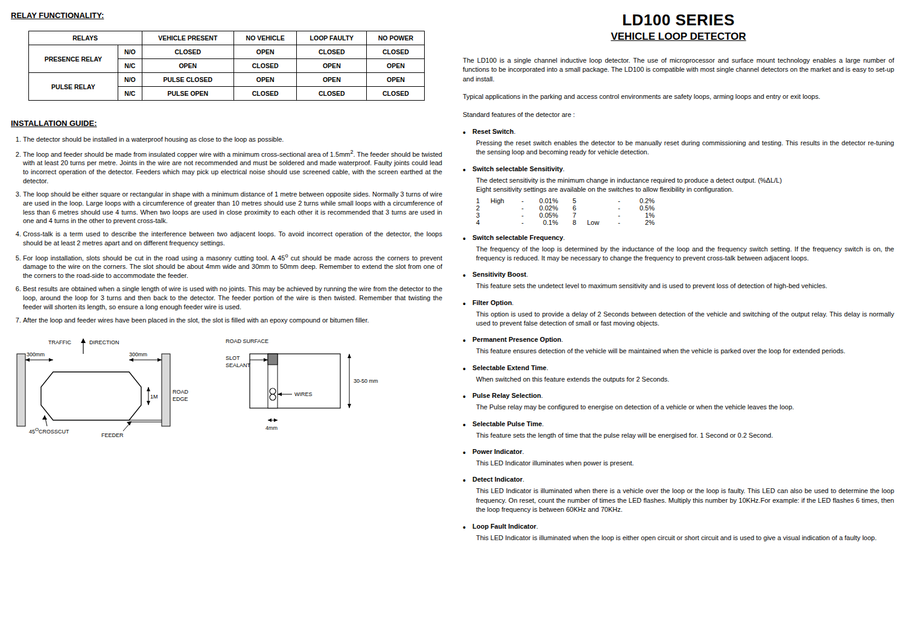RELAY FUNCTIONALITY:
| RELAYS | VEHICLE PRESENT | NO VEHICLE | LOOP FAULTY | NO POWER |
| --- | --- | --- | --- | --- |
| PRESENCE RELAY | N/O | CLOSED | OPEN | CLOSED | CLOSED |
| N/C | OPEN | CLOSED | OPEN | OPEN |
| PULSE RELAY | N/O | PULSE CLOSED | OPEN | OPEN | OPEN |
| N/C | PULSE OPEN | CLOSED | CLOSED | CLOSED |
INSTALLATION GUIDE:
The detector should be installed in a waterproof housing as close to the loop as possible.
The loop and feeder should be made from insulated copper wire with a minimum cross-sectional area of 1.5mm2. The feeder should be twisted with at least 20 turns per metre. Joints in the wire are not recommended and must be soldered and made waterproof. Faulty joints could lead to incorrect operation of the detector. Feeders which may pick up electrical noise should use screened cable, with the screen earthed at the detector.
The loop should be either square or rectangular in shape with a minimum distance of 1 metre between opposite sides. Normally 3 turns of wire are used in the loop. Large loops with a circumference of greater than 10 metres should use 2 turns while small loops with a circumference of less than 6 metres should use 4 turns. When two loops are used in close proximity to each other it is recommended that 3 turns are used in one and 4 turns in the other to prevent cross-talk.
Cross-talk is a term used to describe the interference between two adjacent loops. To avoid incorrect operation of the detector, the loops should be at least 2 metres apart and on different frequency settings.
For loop installation, slots should be cut in the road using a masonry cutting tool. A 45o cut should be made across the corners to prevent damage to the wire on the corners. The slot should be about 4mm wide and 30mm to 50mm deep. Remember to extend the slot from one of the corners to the road-side to accommodate the feeder.
Best results are obtained when a single length of wire is used with no joints. This may be achieved by running the wire from the detector to the loop, around the loop for 3 turns and then back to the detector. The feeder portion of the wire is then twisted. Remember that twisting the feeder will shorten its length, so ensure a long enough feeder wire is used.
After the loop and feeder wires have been placed in the slot, the slot is filled with an epoxy compound or bitumen filler.
TRAFFIC DIRECTION 300mm 300mm 1M ROAD EDGE 45 O CROSSCUT FEEDER ROAD SURFACE SLOT SEALANT WIRES 30-50 mm 4mm
LD100 SERIES
VEHICLE LOOP DETECTOR
The LD100 is a single channel inductive loop detector. The use of microprocessor and surface mount technology enables a large number of functions to be incorporated into a small package. The LD100 is compatible with most single channel detectors on the market and is easy to set-up and install.
Typical applications in the parking and access control environments are safety loops, arming loops and entry or exit loops.
Standard features of the detector are :
Reset Switch. Pressing the reset switch enables the detector to be manually reset during commissioning and testing. This results in the detector re-tuning the sensing loop and becoming ready for vehicle detection.
Switch selectable Sensitivity. The detect sensitivity is the minimum change in inductance required to produce a detect output. (%ΔL/L)
Eight sensitivity settings are available on the switches to allow flexibility in configuration.
| 1 | High | - | 0.01% | 5 | | - | 0.2% |
| 2 | | - | 0.02% | 6 | | - | 0.5% |
| 3 | | - | 0.05% | 7 | | - | 1% |
| 4 | | - | 0.1% | 8 | Low | - | 2% |
Switch selectable Frequency. The frequency of the loop is determined by the inductance of the loop and the frequency switch setting. If the frequency switch is on, the frequency is reduced. It may be necessary to change the frequency to prevent cross-talk between adjacent loops.
Sensitivity Boost. This feature sets the undetect level to maximum sensitivity and is used to prevent loss of detection of high-bed vehicles.
Filter Option. This option is used to provide a delay of 2 Seconds between detection of the vehicle and switching of the output relay. This delay is normally used to prevent false detection of small or fast moving objects.
Permanent Presence Option. This feature ensures detection of the vehicle will be maintained when the vehicle is parked over the loop for extended periods.
Selectable Extend Time. When switched on this feature extends the outputs for 2 Seconds.
Pulse Relay Selection. The Pulse relay may be configured to energise on detection of a vehicle or when the vehicle leaves the loop.
Selectable Pulse Time. This feature sets the length of time that the pulse relay will be energised for. 1 Second or 0.2 Second.
Power Indicator. This LED Indicator illuminates when power is present.
Detect Indicator. This LED Indicator is illuminated when there is a vehicle over the loop or the loop is faulty. This LED can also be used to determine the loop frequency. On reset, count the number of times the LED flashes. Multiply this number by 10KHz.For example: if the LED flashes 6 times, then the loop frequency is between 60KHz and 70KHz.
Loop Fault Indicator. This LED Indicator is illuminated when the loop is either open circuit or short circuit and is used to give a visual indication of a faulty loop.